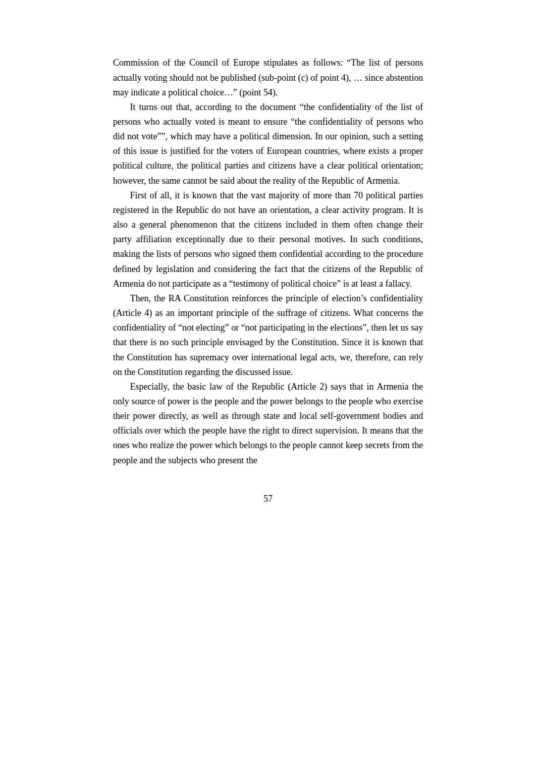Commission of the Council of Europe stipulates as follows: “The list of persons actually voting should not be published (sub-point (c) of point 4), … since abstention may indicate a political choice…” (point 54).
It turns out that, according to the document “the confidentiality of the list of persons who actually voted is meant to ensure “the confidentiality of persons who did not vote””, which may have a political dimension. In our opinion, such a setting of this issue is justified for the voters of European countries, where exists a proper political culture, the political parties and citizens have a clear political orientation; however, the same cannot be said about the reality of the Republic of Armenia.
First of all, it is known that the vast majority of more than 70 political parties registered in the Republic do not have an orientation, a clear activity program. It is also a general phenomenon that the citizens included in them often change their party affiliation exceptionally due to their personal motives. In such conditions, making the lists of persons who signed them confidential according to the procedure defined by legislation and considering the fact that the citizens of the Republic of Armenia do not participate as a “testimony of political choice” is at least a fallacy.
Then, the RA Constitution reinforces the principle of election’s confidentiality (Article 4) as an important principle of the suffrage of citizens. What concerns the confidentiality of “not electing” or “not participating in the elections”, then let us say that there is no such principle envisaged by the Constitution. Since it is known that the Constitution has supremacy over international legal acts, we, therefore, can rely on the Constitution regarding the discussed issue.
Especially, the basic law of the Republic (Article 2) says that in Armenia the only source of power is the people and the power belongs to the people who exercise their power directly, as well as through state and local self-government bodies and officials over which the people have the right to direct supervision. It means that the ones who realize the power which belongs to the people cannot keep secrets from the people and the subjects who present the
57